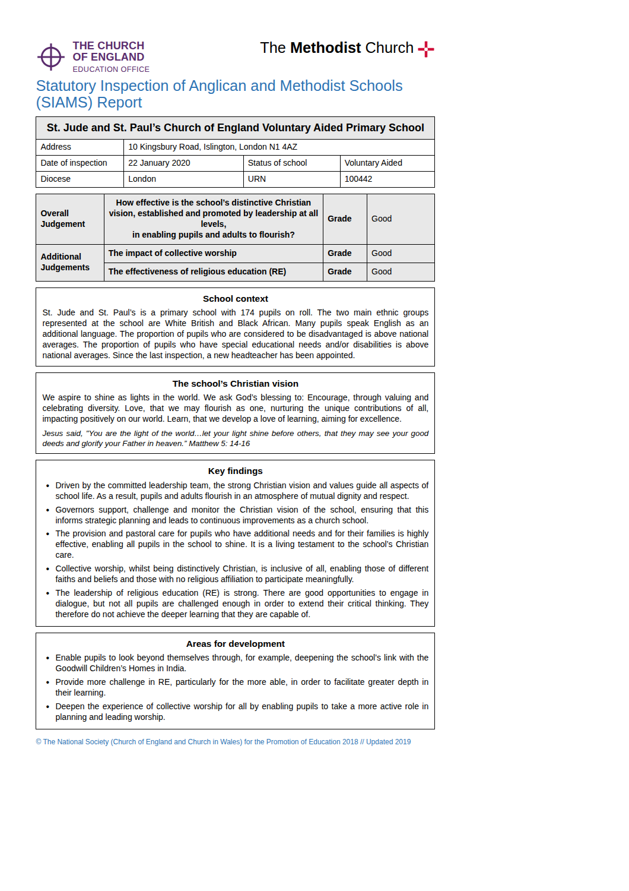THE CHURCH
OF ENGLAND
EDUCATION OFFICE
The Methodist Church
Statutory Inspection of Anglican and Methodist Schools (SIAMS) Report
| St. Jude and St. Paul’s Church of England Voluntary Aided Primary School |
| Address | 10 Kingsbury Road, Islington, London N1 4AZ |
| Date of inspection | 22 January 2020 | Status of school | Voluntary Aided |
| Diocese | London | URN | 100442 |
| Overall Judgement | How effective is the school’s distinctive Christian vision, established and promoted by leadership at all levels, in enabling pupils and adults to flourish? | Grade | Good |
| Additional Judgements | The impact of collective worship | Grade | Good |
| The effectiveness of religious education (RE) | Grade | Good |
School context
St. Jude and St. Paul’s is a primary school with 174 pupils on roll. The two main ethnic groups represented at the school are White British and Black African. Many pupils speak English as an additional language. The proportion of pupils who are considered to be disadvantaged is above national averages. The proportion of pupils who have special educational needs and/or disabilities is above national averages. Since the last inspection, a new headteacher has been appointed.
The school’s Christian vision
We aspire to shine as lights in the world. We ask God’s blessing to: Encourage, through valuing and celebrating diversity. Love, that we may flourish as one, nurturing the unique contributions of all, impacting positively on our world. Learn, that we develop a love of learning, aiming for excellence.
Jesus said, "You are the light of the world…let your light shine before others, that they may see your good deeds and glorify your Father in heaven.” Matthew 5: 14-16
Key findings
Driven by the committed leadership team, the strong Christian vision and values guide all aspects of school life. As a result, pupils and adults flourish in an atmosphere of mutual dignity and respect.
Governors support, challenge and monitor the Christian vision of the school, ensuring that this informs strategic planning and leads to continuous improvements as a church school.
The provision and pastoral care for pupils who have additional needs and for their families is highly effective, enabling all pupils in the school to shine. It is a living testament to the school’s Christian care.
Collective worship, whilst being distinctively Christian, is inclusive of all, enabling those of different faiths and beliefs and those with no religious affiliation to participate meaningfully.
The leadership of religious education (RE) is strong. There are good opportunities to engage in dialogue, but not all pupils are challenged enough in order to extend their critical thinking. They therefore do not achieve the deeper learning that they are capable of.
Areas for development
Enable pupils to look beyond themselves through, for example, deepening the school’s link with the Goodwill Children’s Homes in India.
Provide more challenge in RE, particularly for the more able, in order to facilitate greater depth in their learning.
Deepen the experience of collective worship for all by enabling pupils to take a more active role in planning and leading worship.
© The National Society (Church of England and Church in Wales) for the Promotion of Education 2018 // Updated 2019